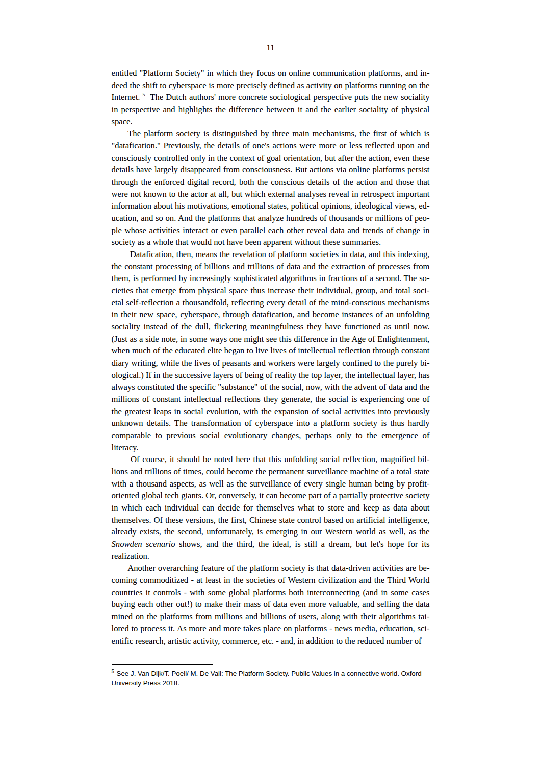11
entitled "Platform Society" in which they focus on online communication platforms, and indeed the shift to cyberspace is more precisely defined as activity on platforms running on the Internet. 5 The Dutch authors' more concrete sociological perspective puts the new sociality in perspective and highlights the difference between it and the earlier sociality of physical space.
The platform society is distinguished by three main mechanisms, the first of which is "datafication." Previously, the details of one's actions were more or less reflected upon and consciously controlled only in the context of goal orientation, but after the action, even these details have largely disappeared from consciousness. But actions via online platforms persist through the enforced digital record, both the conscious details of the action and those that were not known to the actor at all, but which external analyses reveal in retrospect important information about his motivations, emotional states, political opinions, ideological views, education, and so on. And the platforms that analyze hundreds of thousands or millions of people whose activities interact or even parallel each other reveal data and trends of change in society as a whole that would not have been apparent without these summaries.
Datafication, then, means the revelation of platform societies in data, and this indexing, the constant processing of billions and trillions of data and the extraction of processes from them, is performed by increasingly sophisticated algorithms in fractions of a second. The societies that emerge from physical space thus increase their individual, group, and total societal self-reflection a thousandfold, reflecting every detail of the mind-conscious mechanisms in their new space, cyberspace, through datafication, and become instances of an unfolding sociality instead of the dull, flickering meaningfulness they have functioned as until now. (Just as a side note, in some ways one might see this difference in the Age of Enlightenment, when much of the educated elite began to live lives of intellectual reflection through constant diary writing, while the lives of peasants and workers were largely confined to the purely biological.) If in the successive layers of being of reality the top layer, the intellectual layer, has always constituted the specific "substance" of the social, now, with the advent of data and the millions of constant intellectual reflections they generate, the social is experiencing one of the greatest leaps in social evolution, with the expansion of social activities into previously unknown details. The transformation of cyberspace into a platform society is thus hardly comparable to previous social evolutionary changes, perhaps only to the emergence of literacy.
Of course, it should be noted here that this unfolding social reflection, magnified billions and trillions of times, could become the permanent surveillance machine of a total state with a thousand aspects, as well as the surveillance of every single human being by profit-oriented global tech giants. Or, conversely, it can become part of a partially protective society in which each individual can decide for themselves what to store and keep as data about themselves. Of these versions, the first, Chinese state control based on artificial intelligence, already exists, the second, unfortunately, is emerging in our Western world as well, as the Snowden scenario shows, and the third, the ideal, is still a dream, but let's hope for its realization.
Another overarching feature of the platform society is that data-driven activities are becoming commoditized - at least in the societies of Western civilization and the Third World countries it controls - with some global platforms both interconnecting (and in some cases buying each other out!) to make their mass of data even more valuable, and selling the data mined on the platforms from millions and billions of users, along with their algorithms tailored to process it. As more and more takes place on platforms - news media, education, scientific research, artistic activity, commerce, etc. - and, in addition to the reduced number of
5 See J. Van Dijk/T. Poell/ M. De Vall: The Platform Society. Public Values in a connective world. Oxford University Press 2018.